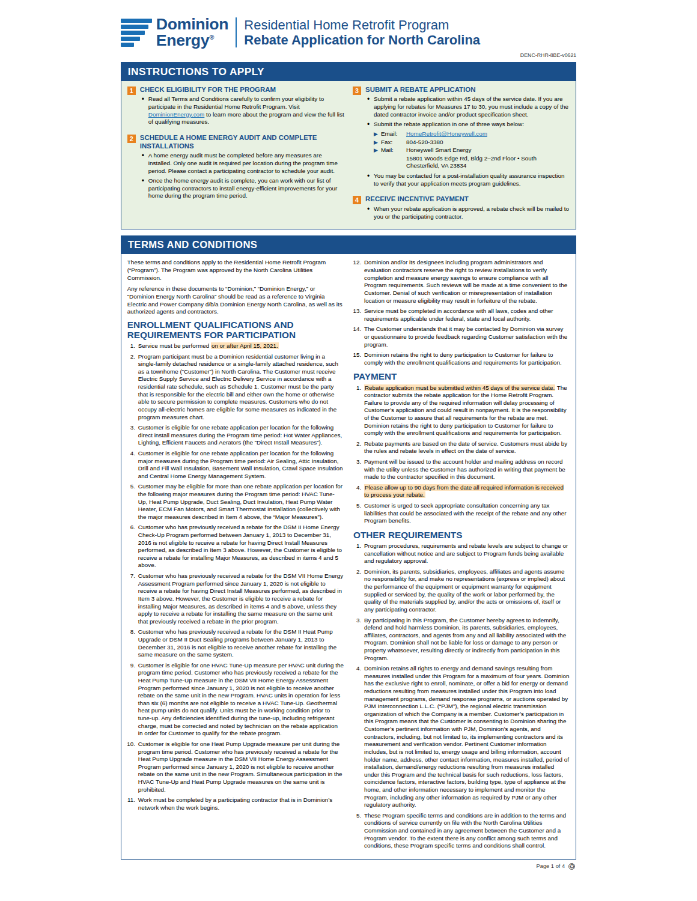Dominion
Energy®
Residential Home Retrofit Program
Rebate Application for North Carolina
DENC-RHR-8BE-v0621
INSTRUCTIONS TO APPLY
1
Check Eligibility for the Program
Read all Terms and Conditions carefully to confirm your eligibility to participate in the Residential Home Retrofit Program. Visit DominionEnergy.com to learn more about the program and view the full list of qualifying measures.
2
Schedule a Home Energy Audit and Complete Installations
A home energy audit must be completed before any measures are installed. Only one audit is required per location during the program time period. Please contact a participating contractor to schedule your audit.
Once the home energy audit is complete, you can work with our list of participating contractors to install energy-efficient improvements for your home during the program time period.
3
Submit a Rebate Application
Submit a rebate application within 45 days of the service date. If you are applying for rebates for Measures 17 to 30, you must include a copy of the dated contractor invoice and/or product specification sheet.
Submit the rebate application in one of three ways below:
▶
Email:
HomeRetrofit@Honeywell.com
▶
Fax:
804-520-3380
▶
Mail:
Honeywell Smart Energy
15801 Woods Edge Rd, Bldg 2–2nd Floor • South Chesterfield, VA 23834
You may be contacted for a post-installation quality assurance inspection to verify that your application meets program guidelines.
4
Receive Incentive Payment
When your rebate application is approved, a rebate check will be mailed to you or the participating contractor.
TERMS AND CONDITIONS
These terms and conditions apply to the Residential Home Retrofit Program (“Program”). The Program was approved by the North Carolina Utilities Commission.
Any reference in these documents to “Dominion,” “Dominion Energy,” or “Dominion Energy North Carolina” should be read as a reference to Virginia Electric and Power Company d/b/a Dominion Energy North Carolina, as well as its authorized agents and contractors.
Enrollment Qualifications and Requirements for Participation
Service must be performed on or after April 15, 2021.
Program participant must be a Dominion residential customer living in a single-family detached residence or a single-family attached residence, such as a townhome (“Customer”) in North Carolina. The Customer must receive Electric Supply Service and Electric Delivery Service in accordance with a residential rate schedule, such as Schedule 1. Customer must be the party that is responsible for the electric bill and either own the home or otherwise able to secure permission to complete measures. Customers who do not occupy all-electric homes are eligible for some measures as indicated in the program measures chart.
Customer is eligible for one rebate application per location for the following direct install measures during the Program time period: Hot Water Appliances, Lighting, Efficient Faucets and Aerators (the “Direct Install Measures”).
Customer is eligible for one rebate application per location for the following major measures during the Program time period: Air Sealing, Attic Insulation, Drill and Fill Wall Insulation, Basement Wall Insulation, Crawl Space Insulation and Central Home Energy Management System.
Customer may be eligible for more than one rebate application per location for the following major measures during the Program time period: HVAC Tune-Up, Heat Pump Upgrade, Duct Sealing, Duct Insulation, Heat Pump Water Heater, ECM Fan Motors, and Smart Thermostat Installation (collectively with the major measures described in Item 4 above, the “Major Measures”).
Customer who has previously received a rebate for the DSM II Home Energy Check-Up Program performed between January 1, 2013 to December 31, 2016 is not eligible to receive a rebate for having Direct Install Measures performed, as described in Item 3 above. However, the Customer is eligible to receive a rebate for installing Major Measures, as described in items 4 and 5 above.
Customer who has previously received a rebate for the DSM VII Home Energy Assessment Program performed since January 1, 2020 is not eligible to receive a rebate for having Direct Install Measures performed, as described in Item 3 above. However, the Customer is eligible to receive a rebate for installing Major Measures, as described in items 4 and 5 above, unless they apply to receive a rebate for installing the same measure on the same unit that previously received a rebate in the prior program.
Customer who has previously received a rebate for the DSM II Heat Pump Upgrade or DSM II Duct Sealing programs between January 1, 2013 to December 31, 2016 is not eligible to receive another rebate for installing the same measure on the same system.
Customer is eligible for one HVAC Tune-Up measure per HVAC unit during the program time period. Customer who has previously received a rebate for the Heat Pump Tune-Up measure in the DSM VII Home Energy Assessment Program performed since January 1, 2020 is not eligible to receive another rebate on the same unit in the new Program. HVAC units in operation for less than six (6) months are not eligible to receive a HVAC Tune-Up. Geothermal heat pump units do not qualify. Units must be in working condition prior to tune-up. Any deficiencies identified during the tune-up, including refrigerant charge, must be corrected and noted by technician on the rebate application in order for Customer to qualify for the rebate program.
Customer is eligible for one Heat Pump Upgrade measure per unit during the program time period. Customer who has previously received a rebate for the Heat Pump Upgrade measure in the DSM VII Home Energy Assessment Program performed since January 1, 2020 is not eligible to receive another rebate on the same unit in the new Program. Simultaneous participation in the HVAC Tune-Up and Heat Pump Upgrade measures on the same unit is prohibited.
Work must be completed by a participating contractor that is in Dominion’s network when the work begins.
Dominion and/or its designees including program administrators and evaluation contractors reserve the right to review installations to verify completion and measure energy savings to ensure compliance with all Program requirements. Such reviews will be made at a time convenient to the Customer. Denial of such verification or misrepresentation of installation location or measure eligibility may result in forfeiture of the rebate.
Service must be completed in accordance with all laws, codes and other requirements applicable under federal, state and local authority.
The Customer understands that it may be contacted by Dominion via survey or questionnaire to provide feedback regarding Customer satisfaction with the program.
Dominion retains the right to deny participation to Customer for failure to comply with the enrollment qualifications and requirements for participation.
Payment
Rebate application must be submitted within 45 days of the service date. The contractor submits the rebate application for the Home Retrofit Program. Failure to provide any of the required information will delay processing of Customer’s application and could result in nonpayment. It is the responsibility of the Customer to assure that all requirements for the rebate are met. Dominion retains the right to deny participation to Customer for failure to comply with the enrollment qualifications and requirements for participation.
Rebate payments are based on the date of service. Customers must abide by the rules and rebate levels in effect on the date of service.
Payment will be issued to the account holder and mailing address on record with the utility unless the Customer has authorized in writing that payment be made to the contractor specified in this document.
Please allow up to 90 days from the date all required information is received to process your rebate.
Customer is urged to seek appropriate consultation concerning any tax liabilities that could be associated with the receipt of the rebate and any other Program benefits.
Other Requirements
Program procedures, requirements and rebate levels are subject to change or cancellation without notice and are subject to Program funds being available and regulatory approval.
Dominion, its parents, subsidiaries, employees, affiliates and agents assume no responsibility for, and make no representations (express or implied) about the performance of the equipment or equipment warranty for equipment supplied or serviced by, the quality of the work or labor performed by, the quality of the materials supplied by, and/or the acts or omissions of, itself or any participating contractor.
By participating in this Program, the Customer hereby agrees to indemnify, defend and hold harmless Dominion, its parents, subsidiaries, employees, affiliates, contractors, and agents from any and all liability associated with the Program. Dominion shall not be liable for loss or damage to any person or property whatsoever, resulting directly or indirectly from participation in this Program.
Dominion retains all rights to energy and demand savings resulting from measures installed under this Program for a maximum of four years. Dominion has the exclusive right to enroll, nominate, or offer a bid for energy or demand reductions resulting from measures installed under this Program into load management programs, demand response programs, or auctions operated by PJM Interconnection L.L.C. (“PJM”), the regional electric transmission organization of which the Company is a member. Customer’s participation in this Program means that the Customer is consenting to Dominion sharing the Customer’s pertinent information with PJM, Dominion’s agents, and contractors, including, but not limited to, its implementing contractors and its measurement and verification vendor. Pertinent Customer information includes, but is not limited to, energy usage and billing information, account holder name, address, other contact information, measures installed, period of installation, demand/energy reductions resulting from measures installed under this Program and the technical basis for such reductions, loss factors, coincidence factors, interactive factors, building type, type of appliance at the home, and other information necessary to implement and monitor the Program, including any other information as required by PJM or any other regulatory authority.
These Program specific terms and conditions are in addition to the terms and conditions of service currently on file with the North Carolina Utilities Commission and contained in any agreement between the Customer and a Program vendor. To the extent there is any conflict among such terms and conditions, these Program specific terms and conditions shall control.
Page 1 of 4